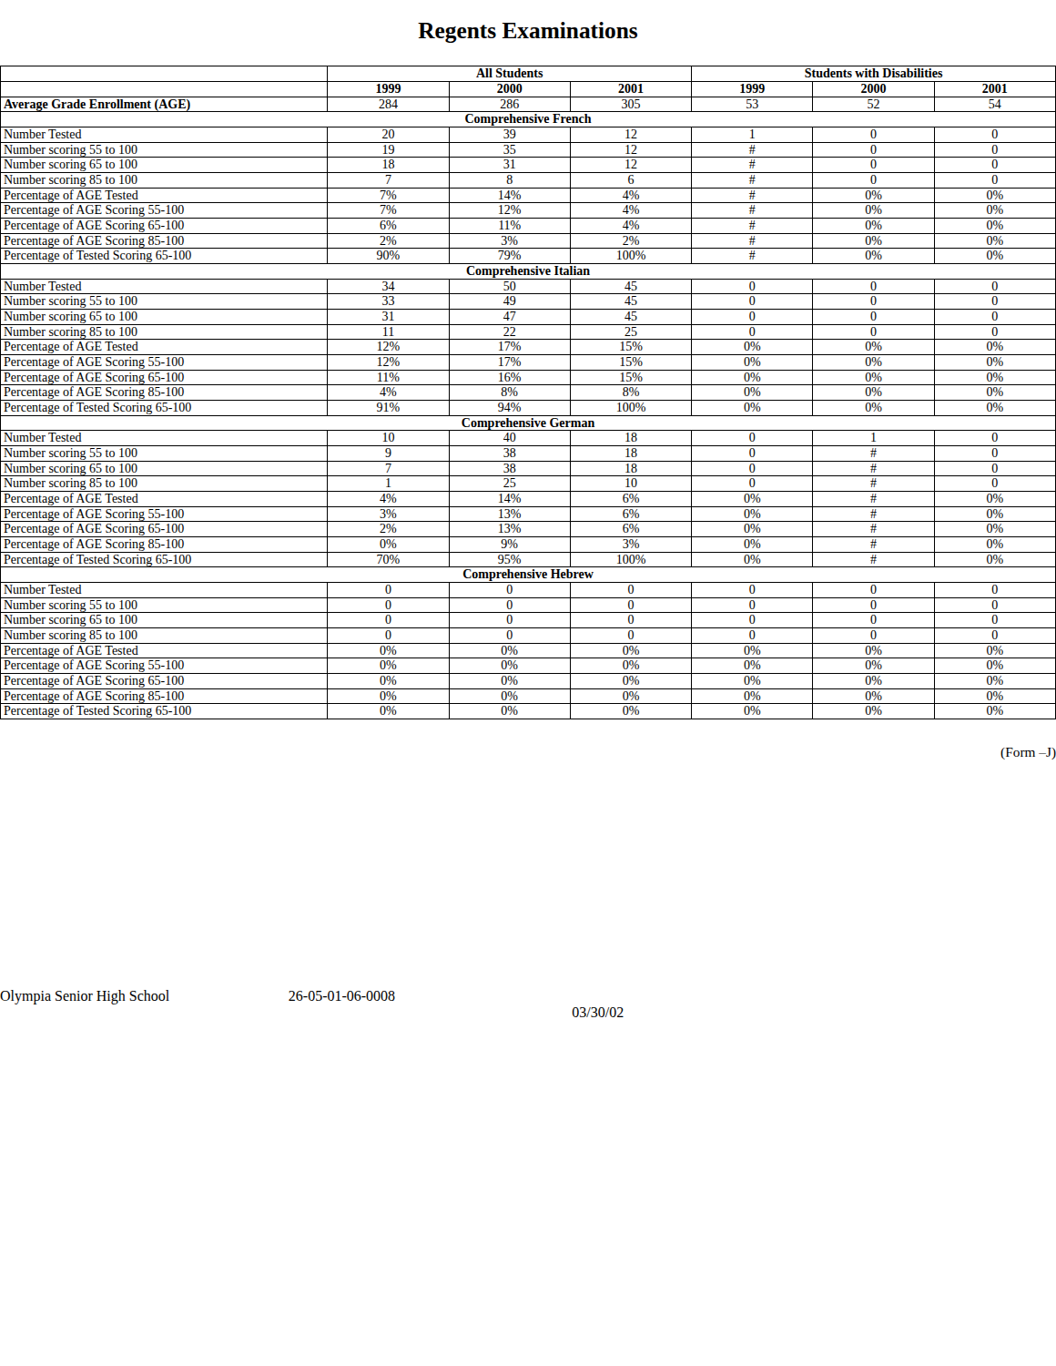Regents Examinations
| | All Students | Students with Disabilities |
| | 1999 | 2000 | 2001 | 1999 | 2000 | 2001 |
| Average Grade Enrollment (AGE) | 284 | 286 | 305 | 53 | 52 | 54 |
| Comprehensive French |
| Number Tested | 20 | 39 | 12 | 1 | 0 | 0 |
| Number scoring 55 to 100 | 19 | 35 | 12 | # | 0 | 0 |
| Number scoring 65 to 100 | 18 | 31 | 12 | # | 0 | 0 |
| Number scoring 85 to 100 | 7 | 8 | 6 | # | 0 | 0 |
| Percentage of AGE Tested | 7% | 14% | 4% | # | 0% | 0% |
| Percentage of AGE Scoring 55-100 | 7% | 12% | 4% | # | 0% | 0% |
| Percentage of AGE Scoring 65-100 | 6% | 11% | 4% | # | 0% | 0% |
| Percentage of AGE Scoring 85-100 | 2% | 3% | 2% | # | 0% | 0% |
| Percentage of Tested Scoring 65-100 | 90% | 79% | 100% | # | 0% | 0% |
| Comprehensive Italian |
| Number Tested | 34 | 50 | 45 | 0 | 0 | 0 |
| Number scoring 55 to 100 | 33 | 49 | 45 | 0 | 0 | 0 |
| Number scoring 65 to 100 | 31 | 47 | 45 | 0 | 0 | 0 |
| Number scoring 85 to 100 | 11 | 22 | 25 | 0 | 0 | 0 |
| Percentage of AGE Tested | 12% | 17% | 15% | 0% | 0% | 0% |
| Percentage of AGE Scoring 55-100 | 12% | 17% | 15% | 0% | 0% | 0% |
| Percentage of AGE Scoring 65-100 | 11% | 16% | 15% | 0% | 0% | 0% |
| Percentage of AGE Scoring 85-100 | 4% | 8% | 8% | 0% | 0% | 0% |
| Percentage of Tested Scoring 65-100 | 91% | 94% | 100% | 0% | 0% | 0% |
| Comprehensive German |
| Number Tested | 10 | 40 | 18 | 0 | 1 | 0 |
| Number scoring 55 to 100 | 9 | 38 | 18 | 0 | # | 0 |
| Number scoring 65 to 100 | 7 | 38 | 18 | 0 | # | 0 |
| Number scoring 85 to 100 | 1 | 25 | 10 | 0 | # | 0 |
| Percentage of AGE Tested | 4% | 14% | 6% | 0% | # | 0% |
| Percentage of AGE Scoring 55-100 | 3% | 13% | 6% | 0% | # | 0% |
| Percentage of AGE Scoring 65-100 | 2% | 13% | 6% | 0% | # | 0% |
| Percentage of AGE Scoring 85-100 | 0% | 9% | 3% | 0% | # | 0% |
| Percentage of Tested Scoring 65-100 | 70% | 95% | 100% | 0% | # | 0% |
| Comprehensive Hebrew |
| Number Tested | 0 | 0 | 0 | 0 | 0 | 0 |
| Number scoring 55 to 100 | 0 | 0 | 0 | 0 | 0 | 0 |
| Number scoring 65 to 100 | 0 | 0 | 0 | 0 | 0 | 0 |
| Number scoring 85 to 100 | 0 | 0 | 0 | 0 | 0 | 0 |
| Percentage of AGE Tested | 0% | 0% | 0% | 0% | 0% | 0% |
| Percentage of AGE Scoring 55-100 | 0% | 0% | 0% | 0% | 0% | 0% |
| Percentage of AGE Scoring 65-100 | 0% | 0% | 0% | 0% | 0% | 0% |
| Percentage of AGE Scoring 85-100 | 0% | 0% | 0% | 0% | 0% | 0% |
| Percentage of Tested Scoring 65-100 | 0% | 0% | 0% | 0% | 0% | 0% |
(Form –J)
Olympia Senior High School 26-05-01-06-0008
03/30/02